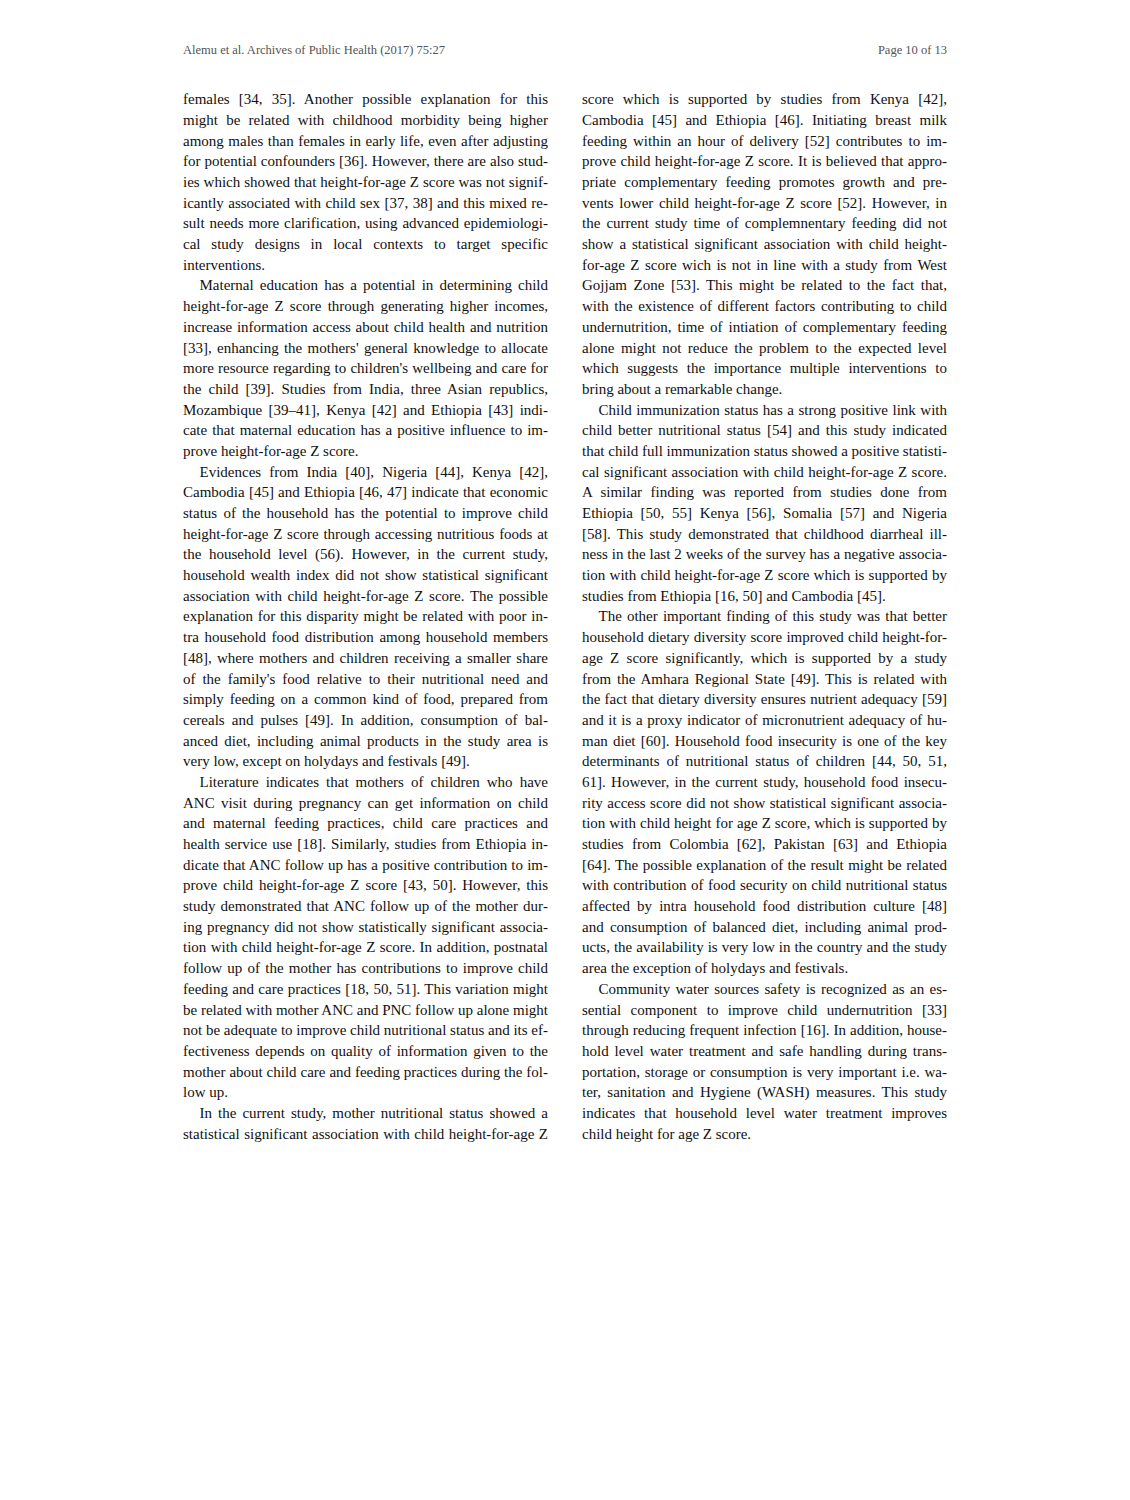Alemu et al. Archives of Public Health (2017) 75:27
Page 10 of 13
females [34, 35]. Another possible explanation for this might be related with childhood morbidity being higher among males than females in early life, even after adjusting for potential confounders [36]. However, there are also studies which showed that height-for-age Z score was not significantly associated with child sex [37, 38] and this mixed result needs more clarification, using advanced epidemiological study designs in local contexts to target specific interventions.
Maternal education has a potential in determining child height-for-age Z score through generating higher incomes, increase information access about child health and nutrition [33], enhancing the mothers' general knowledge to allocate more resource regarding to children's wellbeing and care for the child [39]. Studies from India, three Asian republics, Mozambique [39–41], Kenya [42] and Ethiopia [43] indicate that maternal education has a positive influence to improve height-for-age Z score.
Evidences from India [40], Nigeria [44], Kenya [42], Cambodia [45] and Ethiopia [46, 47] indicate that economic status of the household has the potential to improve child height-for-age Z score through accessing nutritious foods at the household level (56). However, in the current study, household wealth index did not show statistical significant association with child height-for-age Z score. The possible explanation for this disparity might be related with poor intra household food distribution among household members [48], where mothers and children receiving a smaller share of the family's food relative to their nutritional need and simply feeding on a common kind of food, prepared from cereals and pulses [49]. In addition, consumption of balanced diet, including animal products in the study area is very low, except on holydays and festivals [49].
Literature indicates that mothers of children who have ANC visit during pregnancy can get information on child and maternal feeding practices, child care practices and health service use [18]. Similarly, studies from Ethiopia indicate that ANC follow up has a positive contribution to improve child height-for-age Z score [43, 50]. However, this study demonstrated that ANC follow up of the mother during pregnancy did not show statistically significant association with child height-for-age Z score. In addition, postnatal follow up of the mother has contributions to improve child feeding and care practices [18, 50, 51]. This variation might be related with mother ANC and PNC follow up alone might not be adequate to improve child nutritional status and its effectiveness depends on quality of information given to the mother about child care and feeding practices during the follow up.
In the current study, mother nutritional status showed a statistical significant association with child height-for-age Z score which is supported by studies from Kenya [42], Cambodia [45] and Ethiopia [46]. Initiating breast milk feeding within an hour of delivery [52] contributes to improve child height-for-age Z score. It is believed that appropriate complementary feeding promotes growth and prevents lower child height-for-age Z score [52]. However, in the current study time of complemnentary feeding did not show a statistical significant association with child height-for-age Z score wich is not in line with a study from West Gojjam Zone [53]. This might be related to the fact that, with the existence of different factors contributing to child undernutrition, time of intiation of complementary feeding alone might not reduce the problem to the expected level which suggests the importance multiple interventions to bring about a remarkable change.
Child immunization status has a strong positive link with child better nutritional status [54] and this study indicated that child full immunization status showed a positive statistical significant association with child height-for-age Z score. A similar finding was reported from studies done from Ethiopia [50, 55] Kenya [56], Somalia [57] and Nigeria [58]. This study demonstrated that childhood diarrheal illness in the last 2 weeks of the survey has a negative association with child height-for-age Z score which is supported by studies from Ethiopia [16, 50] and Cambodia [45].
The other important finding of this study was that better household dietary diversity score improved child height-for-age Z score significantly, which is supported by a study from the Amhara Regional State [49]. This is related with the fact that dietary diversity ensures nutrient adequacy [59] and it is a proxy indicator of micronutrient adequacy of human diet [60]. Household food insecurity is one of the key determinants of nutritional status of children [44, 50, 51, 61]. However, in the current study, household food insecurity access score did not show statistical significant association with child height for age Z score, which is supported by studies from Colombia [62], Pakistan [63] and Ethiopia [64]. The possible explanation of the result might be related with contribution of food security on child nutritional status affected by intra household food distribution culture [48] and consumption of balanced diet, including animal products, the availability is very low in the country and the study area the exception of holydays and festivals.
Community water sources safety is recognized as an essential component to improve child undernutrition [33] through reducing frequent infection [16]. In addition, household level water treatment and safe handling during transportation, storage or consumption is very important i.e. water, sanitation and Hygiene (WASH) measures. This study indicates that household level water treatment improves child height for age Z score.